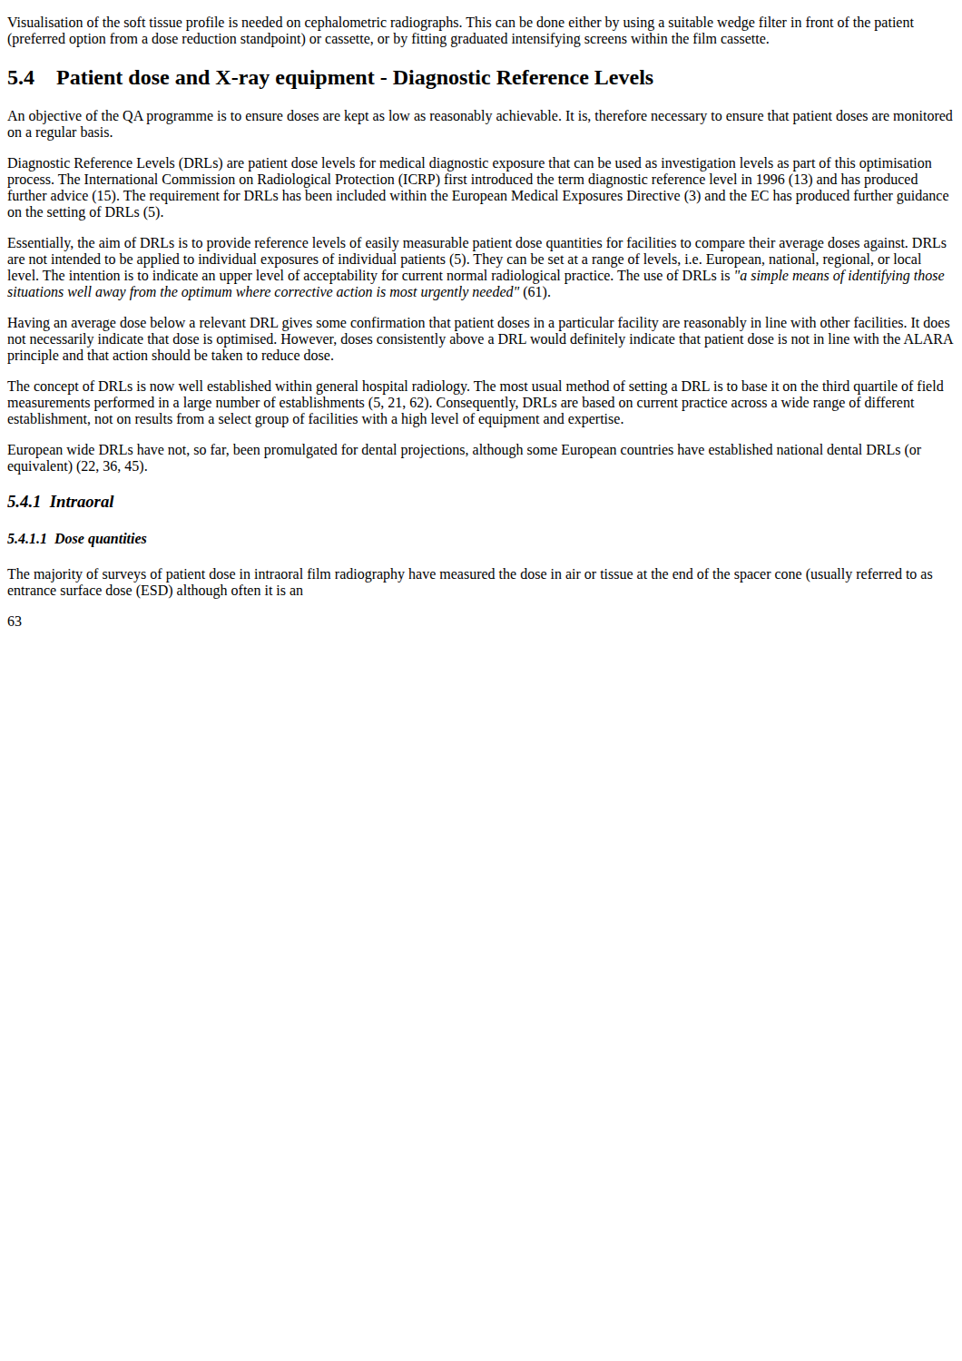Visualisation of the soft tissue profile is needed on cephalometric radiographs. This can be done either by using a suitable wedge filter in front of the patient (preferred option from a dose reduction standpoint) or cassette, or by fitting graduated intensifying screens within the film cassette.
5.4 Patient dose and X-ray equipment - Diagnostic Reference Levels
An objective of the QA programme is to ensure doses are kept as low as reasonably achievable. It is, therefore necessary to ensure that patient doses are monitored on a regular basis.
Diagnostic Reference Levels (DRLs) are patient dose levels for medical diagnostic exposure that can be used as investigation levels as part of this optimisation process. The International Commission on Radiological Protection (ICRP) first introduced the term diagnostic reference level in 1996 (13) and has produced further advice (15). The requirement for DRLs has been included within the European Medical Exposures Directive (3) and the EC has produced further guidance on the setting of DRLs (5).
Essentially, the aim of DRLs is to provide reference levels of easily measurable patient dose quantities for facilities to compare their average doses against. DRLs are not intended to be applied to individual exposures of individual patients (5). They can be set at a range of levels, i.e. European, national, regional, or local level. The intention is to indicate an upper level of acceptability for current normal radiological practice. The use of DRLs is "a simple means of identifying those situations well away from the optimum where corrective action is most urgently needed" (61).
Having an average dose below a relevant DRL gives some confirmation that patient doses in a particular facility are reasonably in line with other facilities. It does not necessarily indicate that dose is optimised. However, doses consistently above a DRL would definitely indicate that patient dose is not in line with the ALARA principle and that action should be taken to reduce dose.
The concept of DRLs is now well established within general hospital radiology. The most usual method of setting a DRL is to base it on the third quartile of field measurements performed in a large number of establishments (5, 21, 62). Consequently, DRLs are based on current practice across a wide range of different establishment, not on results from a select group of facilities with a high level of equipment and expertise.
European wide DRLs have not, so far, been promulgated for dental projections, although some European countries have established national dental DRLs (or equivalent) (22, 36, 45).
5.4.1 Intraoral
5.4.1.1 Dose quantities
The majority of surveys of patient dose in intraoral film radiography have measured the dose in air or tissue at the end of the spacer cone (usually referred to as entrance surface dose (ESD) although often it is an
63